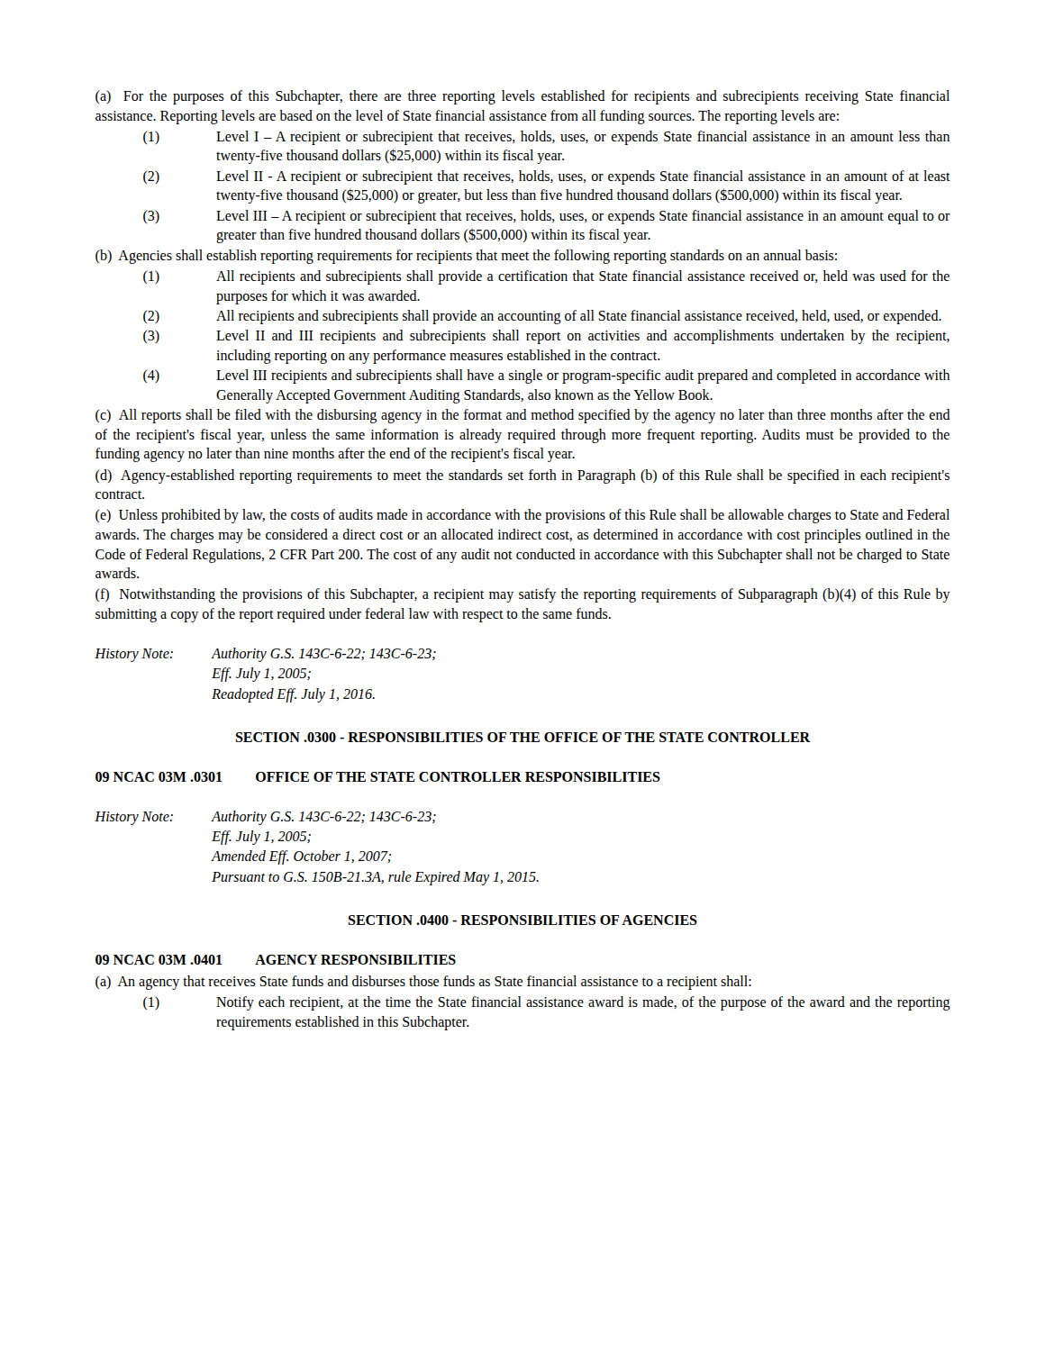(a) For the purposes of this Subchapter, there are three reporting levels established for recipients and subrecipients receiving State financial assistance. Reporting levels are based on the level of State financial assistance from all funding sources. The reporting levels are:
(1)
Level I – A recipient or subrecipient that receives, holds, uses, or expends State financial assistance in an amount less than twenty-five thousand dollars ($25,000) within its fiscal year.
(2)
Level II - A recipient or subrecipient that receives, holds, uses, or expends State financial assistance in an amount of at least twenty-five thousand ($25,000) or greater, but less than five hundred thousand dollars ($500,000) within its fiscal year.
(3)
Level III – A recipient or subrecipient that receives, holds, uses, or expends State financial assistance in an amount equal to or greater than five hundred thousand dollars ($500,000) within its fiscal year.
(b) Agencies shall establish reporting requirements for recipients that meet the following reporting standards on an annual basis:
(1)
All recipients and subrecipients shall provide a certification that State financial assistance received or, held was used for the purposes for which it was awarded.
(2)
All recipients and subrecipients shall provide an accounting of all State financial assistance received, held, used, or expended.
(3)
Level II and III recipients and subrecipients shall report on activities and accomplishments undertaken by the recipient, including reporting on any performance measures established in the contract.
(4)
Level III recipients and subrecipients shall have a single or program-specific audit prepared and completed in accordance with Generally Accepted Government Auditing Standards, also known as the Yellow Book.
(c) All reports shall be filed with the disbursing agency in the format and method specified by the agency no later than three months after the end of the recipient's fiscal year, unless the same information is already required through more frequent reporting. Audits must be provided to the funding agency no later than nine months after the end of the recipient's fiscal year.
(d) Agency-established reporting requirements to meet the standards set forth in Paragraph (b) of this Rule shall be specified in each recipient's contract.
(e) Unless prohibited by law, the costs of audits made in accordance with the provisions of this Rule shall be allowable charges to State and Federal awards. The charges may be considered a direct cost or an allocated indirect cost, as determined in accordance with cost principles outlined in the Code of Federal Regulations, 2 CFR Part 200. The cost of any audit not conducted in accordance with this Subchapter shall not be charged to State awards.
(f) Notwithstanding the provisions of this Subchapter, a recipient may satisfy the reporting requirements of Subparagraph (b)(4) of this Rule by submitting a copy of the report required under federal law with respect to the same funds.
History Note:
Authority G.S. 143C-6-22; 143C-6-23;
Eff. July 1, 2005;
Readopted Eff. July 1, 2016.
SECTION .0300 - RESPONSIBILITIES OF THE OFFICE OF THE STATE CONTROLLER
09 NCAC 03M .0301 OFFICE OF THE STATE CONTROLLER RESPONSIBILITIES
History Note:
Authority G.S. 143C-6-22; 143C-6-23;
Eff. July 1, 2005;
Amended Eff. October 1, 2007;
Pursuant to G.S. 150B-21.3A, rule Expired May 1, 2015.
SECTION .0400 - RESPONSIBILITIES OF AGENCIES
09 NCAC 03M .0401 AGENCY RESPONSIBILITIES
(a) An agency that receives State funds and disburses those funds as State financial assistance to a recipient shall:
(1)
Notify each recipient, at the time the State financial assistance award is made, of the purpose of the award and the reporting requirements established in this Subchapter.